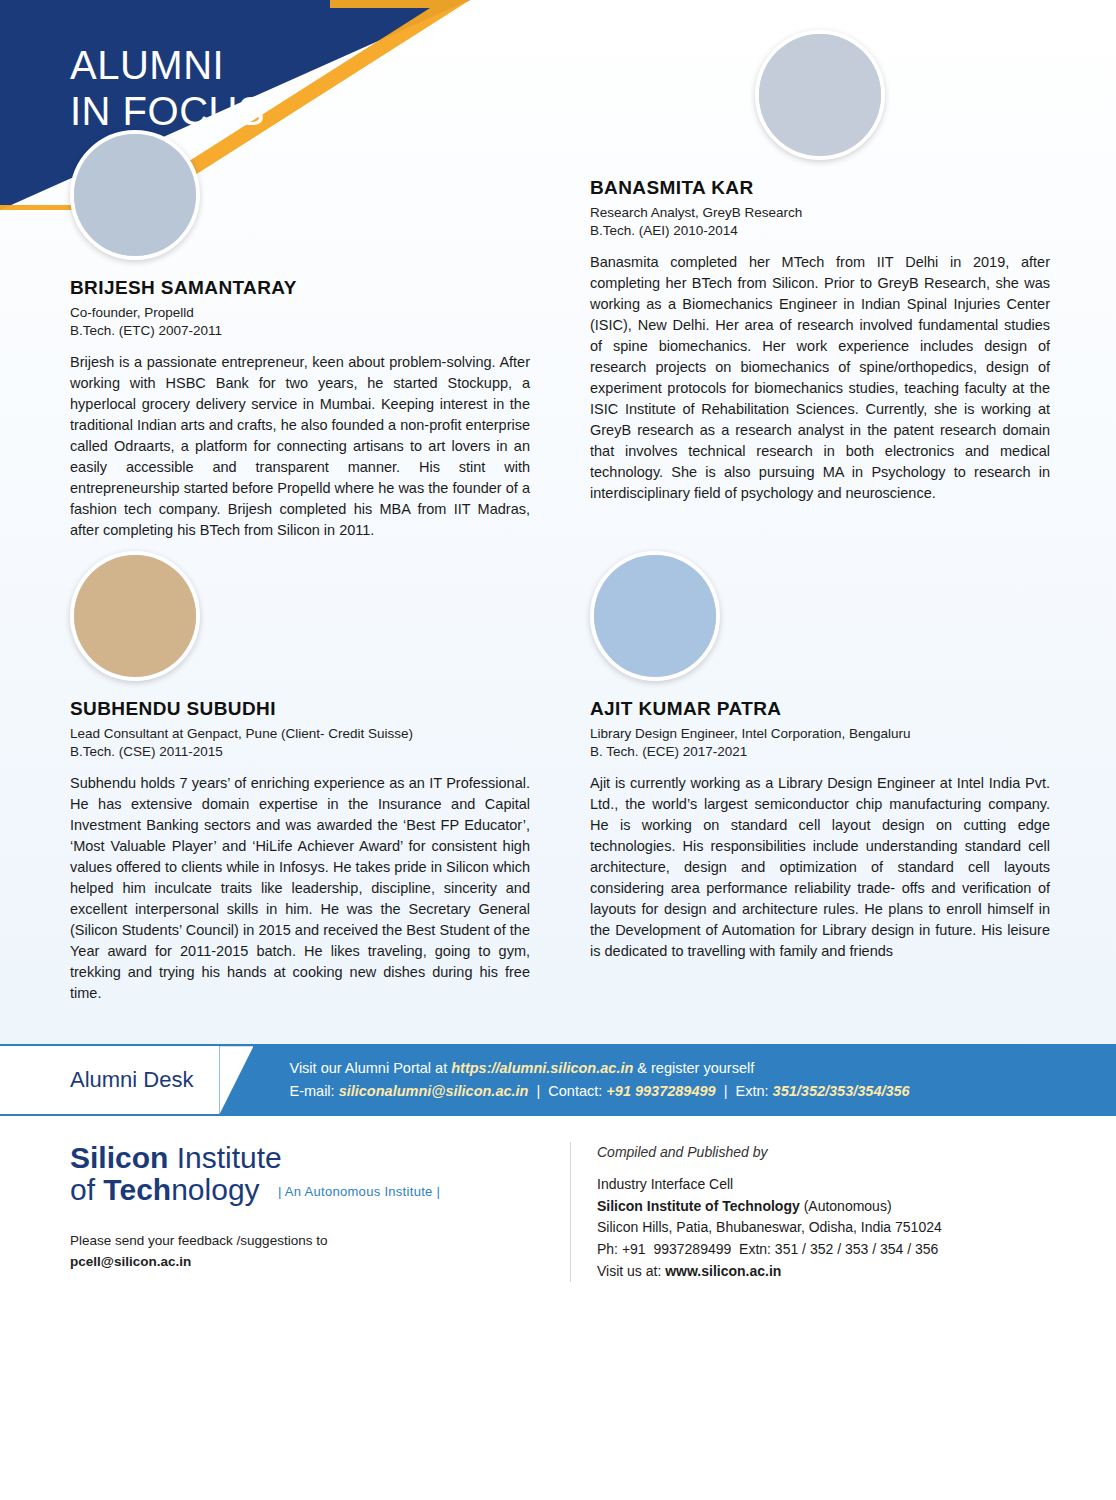ALUMNI IN FOCUS
Brijesh Samantaray
Co-founder, Propelld
B.Tech. (ETC) 2007-2011
Brijesh is a passionate entrepreneur, keen about problem-solving. After working with HSBC Bank for two years, he started Stockupp, a hyperlocal grocery delivery service in Mumbai. Keeping interest in the traditional Indian arts and crafts, he also founded a non-profit enterprise called Odraarts, a platform for connecting artisans to art lovers in an easily accessible and transparent manner. His stint with entrepreneurship started before Propelld where he was the founder of a fashion tech company. Brijesh completed his MBA from IIT Madras, after completing his BTech from Silicon in 2011.
Banasmita Kar
Research Analyst, GreyB Research
B.Tech. (AEI) 2010-2014
Banasmita completed her MTech from IIT Delhi in 2019, after completing her BTech from Silicon. Prior to GreyB Research, she was working as a Biomechanics Engineer in Indian Spinal Injuries Center (ISIC), New Delhi. Her area of research involved fundamental studies of spine biomechanics. Her work experience includes design of research projects on biomechanics of spine/orthopedics, design of experiment protocols for biomechanics studies, teaching faculty at the ISIC Institute of Rehabilitation Sciences. Currently, she is working at GreyB research as a research analyst in the patent research domain that involves technical research in both electronics and medical technology. She is also pursuing MA in Psychology to research in interdisciplinary field of psychology and neuroscience.
Subhendu Subudhi
Lead Consultant at Genpact, Pune (Client- Credit Suisse)
B.Tech. (CSE) 2011-2015
Subhendu holds 7 years’ of enriching experience as an IT Professional. He has extensive domain expertise in the Insurance and Capital Investment Banking sectors and was awarded the ‘Best FP Educator’, ‘Most Valuable Player’ and ‘HiLife Achiever Award’ for consistent high values offered to clients while in Infosys. He takes pride in Silicon which helped him inculcate traits like leadership, discipline, sincerity and excellent interpersonal skills in him. He was the Secretary General (Silicon Students’ Council) in 2015 and received the Best Student of the Year award for 2011-2015 batch. He likes traveling, going to gym, trekking and trying his hands at cooking new dishes during his free time.
Ajit Kumar Patra
Library Design Engineer, Intel Corporation, Bengaluru
B. Tech. (ECE) 2017-2021
Ajit is currently working as a Library Design Engineer at Intel India Pvt. Ltd., the world’s largest semiconductor chip manufacturing company. He is working on standard cell layout design on cutting edge technologies. His responsibilities include understanding standard cell architecture, design and optimization of standard cell layouts considering area performance reliability trade- offs and verification of layouts for design and architecture rules. He plans to enroll himself in the Development of Automation for Library design in future. His leisure is dedicated to travelling with family and friends
Alumni Desk
Visit our Alumni Portal at https://alumni.silicon.ac.in & register yourself
E-mail: siliconalumni@silicon.ac.in | Contact: +91 9937289499 | Extn: 351/352/353/354/356
Silicon Institute
of Tech nology | An Autonomous Institute |
Please send your feedback /suggestions to
pcell@silicon.ac.in
Compiled and Published by
Industry Interface Cell
Silicon Institute of Technology (Autonomous)
Silicon Hills, Patia, Bhubaneswar, Odisha, India 751024
Ph: +91 9937289499 Extn: 351 / 352 / 353 / 354 / 356
Visit us at: www.silicon.ac.in